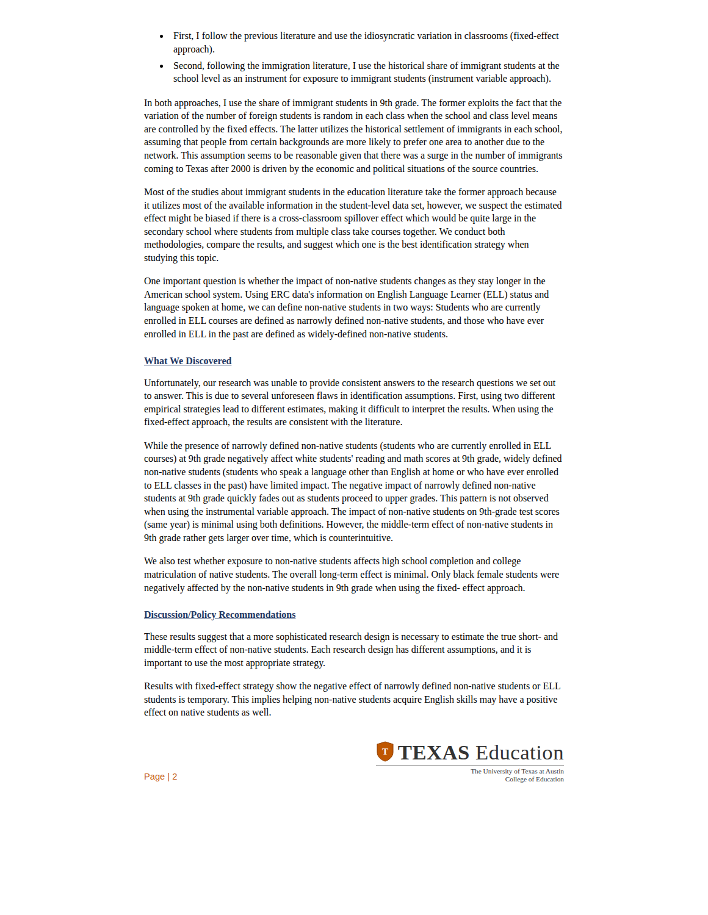First, I follow the previous literature and use the idiosyncratic variation in classrooms (fixed-effect approach).
Second, following the immigration literature, I use the historical share of immigrant students at the school level as an instrument for exposure to immigrant students (instrument variable approach).
In both approaches, I use the share of immigrant students in 9th grade. The former exploits the fact that the variation of the number of foreign students is random in each class when the school and class level means are controlled by the fixed effects. The latter utilizes the historical settlement of immigrants in each school, assuming that people from certain backgrounds are more likely to prefer one area to another due to the network. This assumption seems to be reasonable given that there was a surge in the number of immigrants coming to Texas after 2000 is driven by the economic and political situations of the source countries.
Most of the studies about immigrant students in the education literature take the former approach because it utilizes most of the available information in the student-level data set, however, we suspect the estimated effect might be biased if there is a cross-classroom spillover effect which would be quite large in the secondary school where students from multiple class take courses together. We conduct both methodologies, compare the results, and suggest which one is the best identification strategy when studying this topic.
One important question is whether the impact of non-native students changes as they stay longer in the American school system. Using ERC data's information on English Language Learner (ELL) status and language spoken at home, we can define non-native students in two ways: Students who are currently enrolled in ELL courses are defined as narrowly defined non-native students, and those who have ever enrolled in ELL in the past are defined as widely-defined non-native students.
What We Discovered
Unfortunately, our research was unable to provide consistent answers to the research questions we set out to answer. This is due to several unforeseen flaws in identification assumptions. First, using two different empirical strategies lead to different estimates, making it difficult to interpret the results. When using the fixed-effect approach, the results are consistent with the literature.
While the presence of narrowly defined non-native students (students who are currently enrolled in ELL courses) at 9th grade negatively affect white students' reading and math scores at 9th grade, widely defined non-native students (students who speak a language other than English at home or who have ever enrolled to ELL classes in the past) have limited impact. The negative impact of narrowly defined non-native students at 9th grade quickly fades out as students proceed to upper grades. This pattern is not observed when using the instrumental variable approach. The impact of non-native students on 9th-grade test scores (same year) is minimal using both definitions. However, the middle-term effect of non-native students in 9th grade rather gets larger over time, which is counterintuitive.
We also test whether exposure to non-native students affects high school completion and college matriculation of native students. The overall long-term effect is minimal. Only black female students were negatively affected by the non-native students in 9th grade when using the fixed- effect approach.
Discussion/Policy Recommendations
These results suggest that a more sophisticated research design is necessary to estimate the true short- and middle-term effect of non-native students. Each research design has different assumptions, and it is important to use the most appropriate strategy.
Results with fixed-effect strategy show the negative effect of narrowly defined non-native students or ELL students is temporary. This implies helping non-native students acquire English skills may have a positive effect on native students as well.
Page | 2
T TEXAS Education
The University of Texas at Austin
College of Education